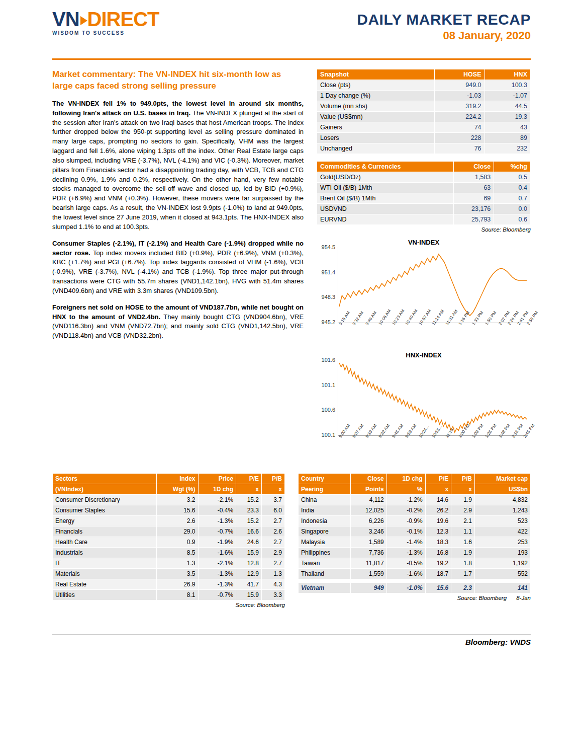VN DIRECT
WISDOM TO SUCCESS
DAILY MARKET RECAP
08 January, 2020
Market commentary: The VN-INDEX hit six-month low as large caps faced strong selling pressure
The VN-INDEX fell 1% to 949.0pts, the lowest level in around six months, following Iran's attack on U.S. bases in Iraq. The VN-INDEX plunged at the start of the session after Iran's attack on two Iraqi bases that host American troops. The index further dropped below the 950-pt supporting level as selling pressure dominated in many large caps, prompting no sectors to gain. Specifically, VHM was the largest laggard and fell 1.6%, alone wiping 1.3pts off the index. Other Real Estate large caps also slumped, including VRE (-3.7%), NVL (-4.1%) and VIC (-0.3%). Moreover, market pillars from Financials sector had a disappointing trading day, with VCB, TCB and CTG declining 0.9%, 1.9% and 0.2%, respectively. On the other hand, very few notable stocks managed to overcome the sell-off wave and closed up, led by BID (+0.9%), PDR (+6.9%) and VNM (+0.3%). However, these movers were far surpassed by the bearish large caps. As a result, the VN-INDEX lost 9.9pts (-1.0%) to land at 949.0pts, the lowest level since 27 June 2019, when it closed at 943.1pts. The HNX-INDEX also slumped 1.1% to end at 100.3pts.
Consumer Staples (-2.1%), IT (-2.1%) and Health Care (-1.9%) dropped while no sector rose. Top index movers included BID (+0.9%), PDR (+6.9%), VNM (+0.3%), KBC (+1.7%) and PGI (+6.7%). Top index laggards consisted of VHM (-1.6%), VCB (-0.9%), VRE (-3.7%), NVL (-4.1%) and TCB (-1.9%). Top three major put-through transactions were CTG with 55.7m shares (VND1,142.1bn), HVG with 51.4m shares (VND409.6bn) and VRE with 3.3m shares (VND109.5bn).
Foreigners net sold on HOSE to the amount of VND187.7bn, while net bought on HNX to the amount of VND2.4bn. They mainly bought CTG (VND904.6bn), VRE (VND116.3bn) and VNM (VND72.7bn); and mainly sold CTG (VND1,142.5bn), VRE (VND118.4bn) and VCB (VND32.2bn).
| Snapshot | HOSE | HNX |
| --- | --- | --- |
| Close (pts) | 949.0 | 100.3 |
| 1 Day change (%) | -1.03 | -1.07 |
| Volume (mn shs) | 319.2 | 44.5 |
| Value (US$mn) | 224.2 | 19.3 |
| Gainers | 74 | 43 |
| Losers | 228 | 89 |
| Unchanged | 76 | 232 |
| Commodities & Currencies | Close | %chg |
| --- | --- | --- |
| Gold(USD/Oz) | 1,583 | 0.5 |
| WTI Oil ($/B) 1Mth | 63 | 0.4 |
| Brent Oil ($/B) 1Mth | 69 | 0.7 |
| USDVND | 23,176 | 0.0 |
| EURVND | 25,793 | 0.6 |
Source: Bloomberg
VN-INDEX
954.5 951.4 948.3 945.2
9:15 AM 9:32 AM 9:49 AM 10:06 AM 10:23 AM 10:40 AM 10:57 AM 11:14 AM 11:31 AM 1:16 PM 1:33 PM 1:50 PM 2:07 PM 2:24 PM 2:41 PM 2:58 PM
HNX-INDEX
101.6 101.1 100.6 100.1
9:00 AM 9:07 AM 9:19 AM 9:32 AM 9:46 AM 9:59 AM 10:24... 10:55... 11:19... 1:00 PM 1:09 PM 1:26 PM 1:48 PM 2:16 PM 2:45 PM
| Sectors | Index | Price | P/E | P/B |
| --- | --- | --- | --- | --- |
| (VNIndex) | Wgt (%) | 1D chg | x | x |
| Consumer Discretionary | 3.2 | -2.1% | 15.2 | 3.7 |
| Consumer Staples | 15.6 | -0.4% | 23.3 | 6.0 |
| Energy | 2.6 | -1.3% | 15.2 | 2.7 |
| Financials | 29.0 | -0.7% | 16.6 | 2.6 |
| Health Care | 0.9 | -1.9% | 24.6 | 2.7 |
| Industrials | 8.5 | -1.6% | 15.9 | 2.9 |
| IT | 1.3 | -2.1% | 12.8 | 2.7 |
| Materials | 3.5 | -1.3% | 12.9 | 1.3 |
| Real Estate | 26.9 | -1.3% | 41.7 | 4.3 |
| Utilities | 8.1 | -0.7% | 15.9 | 3.3 |
Source: Bloomberg
| Country | Close | 1D chg | P/E | P/B | Market cap |
| --- | --- | --- | --- | --- | --- |
| Peering | Points | % | x | x | US$bn |
| China | 4,112 | -1.2% | 14.6 | 1.9 | 4,832 |
| India | 12,025 | -0.2% | 26.2 | 2.9 | 1,243 |
| Indonesia | 6,226 | -0.9% | 19.6 | 2.1 | 523 |
| Singapore | 3,246 | -0.1% | 12.3 | 1.1 | 422 |
| Malaysia | 1,589 | -1.4% | 18.3 | 1.6 | 253 |
| Philippines | 7,736 | -1.3% | 16.8 | 1.9 | 193 |
| Taiwan | 11,817 | -0.5% | 19.2 | 1.8 | 1,192 |
| Thailand | 1,559 | -1.6% | 18.7 | 1.7 | 552 |
| Vietnam | 949 | -1.0% | 15.6 | 2.3 | 141 |
Source: Bloomberg 8-Jan
Bloomberg: VNDS